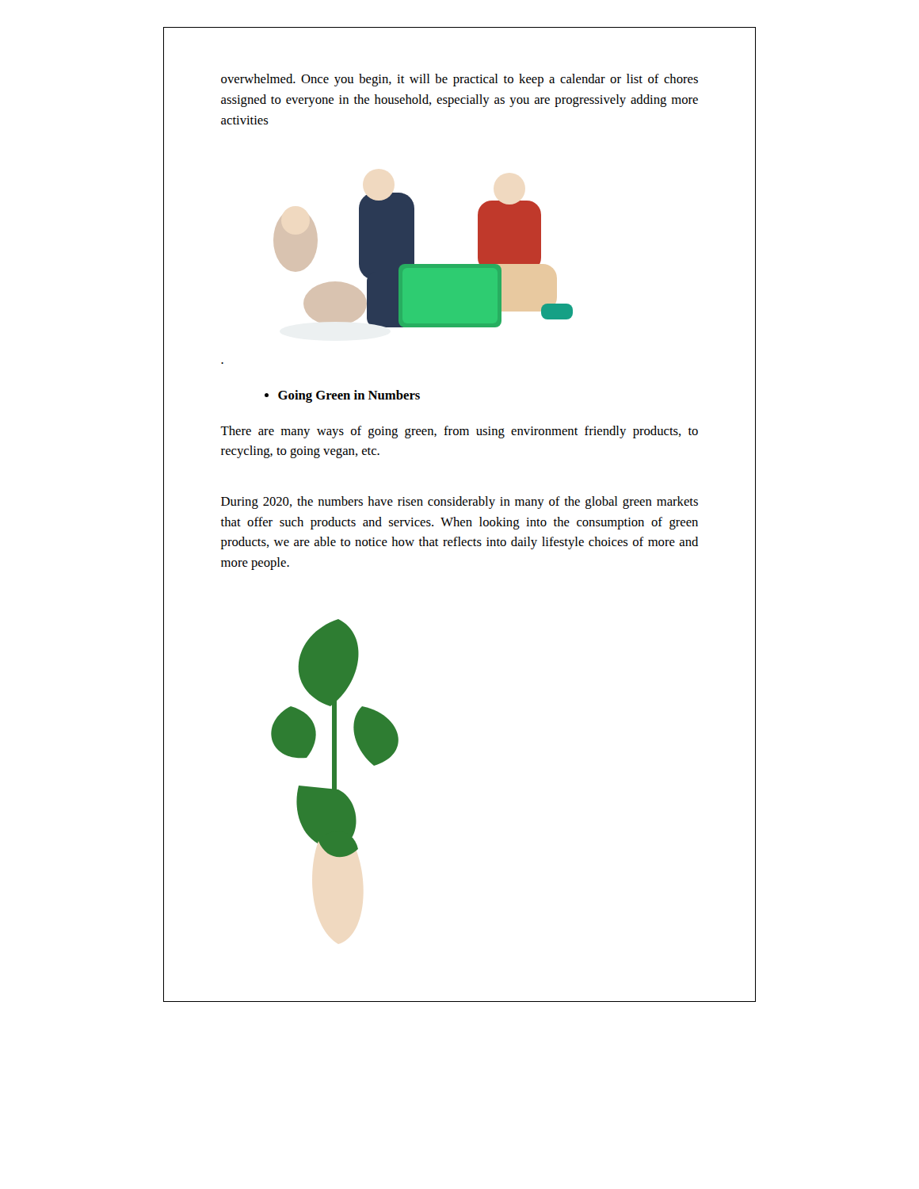overwhelmed. Once you begin, it will be practical to keep a calendar or list of chores assigned to everyone in the household, especially as you are progressively adding more activities
.
Going Green in Numbers
There are many ways of going green, from using environment friendly products, to recycling, to going vegan, etc.
During 2020, the numbers have risen considerably in many of the global green markets that offer such products and services. When looking into the consumption of green products, we are able to notice how that reflects into daily lifestyle choices of more and more people.